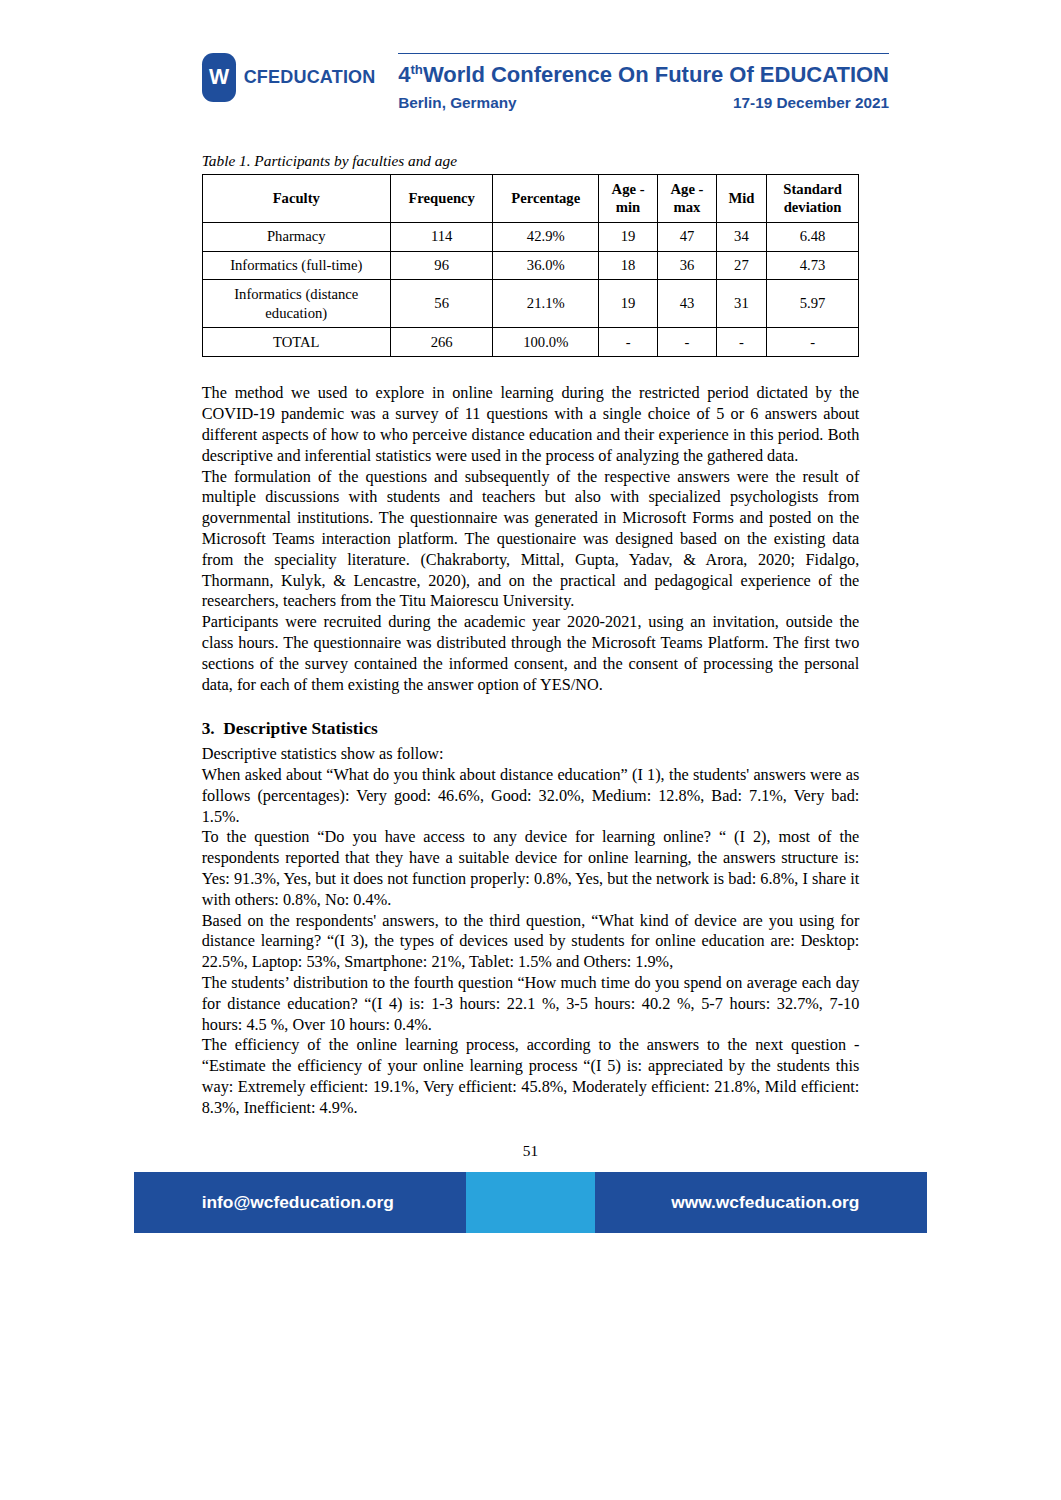W
CF EDUCATION
4thWorld Conference On Future Of EDUCATION
Berlin, Germany 17-19 December 2021
Table 1. Participants by faculties and age
| Faculty | Frequency | Percentage | Age - min | Age - max | Mid | Standard deviation |
| --- | --- | --- | --- | --- | --- | --- |
| Pharmacy | 114 | 42.9% | 19 | 47 | 34 | 6.48 |
| Informatics (full-time) | 96 | 36.0% | 18 | 36 | 27 | 4.73 |
| Informatics (distance education) | 56 | 21.1% | 19 | 43 | 31 | 5.97 |
| TOTAL | 266 | 100.0% | - | - | - | - |
The method we used to explore in online learning during the restricted period dictated by the COVID-19 pandemic was a survey of 11 questions with a single choice of 5 or 6 answers about different aspects of how to who perceive distance education and their experience in this period. Both descriptive and inferential statistics were used in the process of analyzing the gathered data.
The formulation of the questions and subsequently of the respective answers were the result of multiple discussions with students and teachers but also with specialized psychologists from governmental institutions. The questionnaire was generated in Microsoft Forms and posted on the Microsoft Teams interaction platform. The questionaire was designed based on the existing data from the speciality literature. (Chakraborty, Mittal, Gupta, Yadav, & Arora, 2020; Fidalgo, Thormann, Kulyk, & Lencastre, 2020), and on the practical and pedagogical experience of the researchers, teachers from the Titu Maiorescu University.
Participants were recruited during the academic year 2020-2021, using an invitation, outside the class hours. The questionnaire was distributed through the Microsoft Teams Platform. The first two sections of the survey contained the informed consent, and the consent of processing the personal data, for each of them existing the answer option of YES/NO.
3. Descriptive Statistics
Descriptive statistics show as follow:
When asked about “What do you think about distance education” (I 1), the students' answers were as follows (percentages): Very good: 46.6%, Good: 32.0%, Medium: 12.8%, Bad: 7.1%, Very bad: 1.5%.
To the question “Do you have access to any device for learning online? “ (I 2), most of the respondents reported that they have a suitable device for online learning, the answers structure is: Yes: 91.3%, Yes, but it does not function properly: 0.8%, Yes, but the network is bad: 6.8%, I share it with others: 0.8%, No: 0.4%.
Based on the respondents' answers, to the third question, “What kind of device are you using for distance learning? “(I 3), the types of devices used by students for online education are: Desktop: 22.5%, Laptop: 53%, Smartphone: 21%, Tablet: 1.5% and Others: 1.9%,
The students’ distribution to the fourth question “How much time do you spend on average each day for distance education? “(I 4) is: 1-3 hours: 22.1 %, 3-5 hours: 40.2 %, 5-7 hours: 32.7%, 7-10 hours: 4.5 %, Over 10 hours: 0.4%.
The efficiency of the online learning process, according to the answers to the next question - “Estimate the efficiency of your online learning process “(I 5) is: appreciated by the students this way: Extremely efficient: 19.1%, Very efficient: 45.8%, Moderately efficient: 21.8%, Mild efficient: 8.3%, Inefficient: 4.9%.
51
info@wcfeducation.org
www.wcfeducation.org